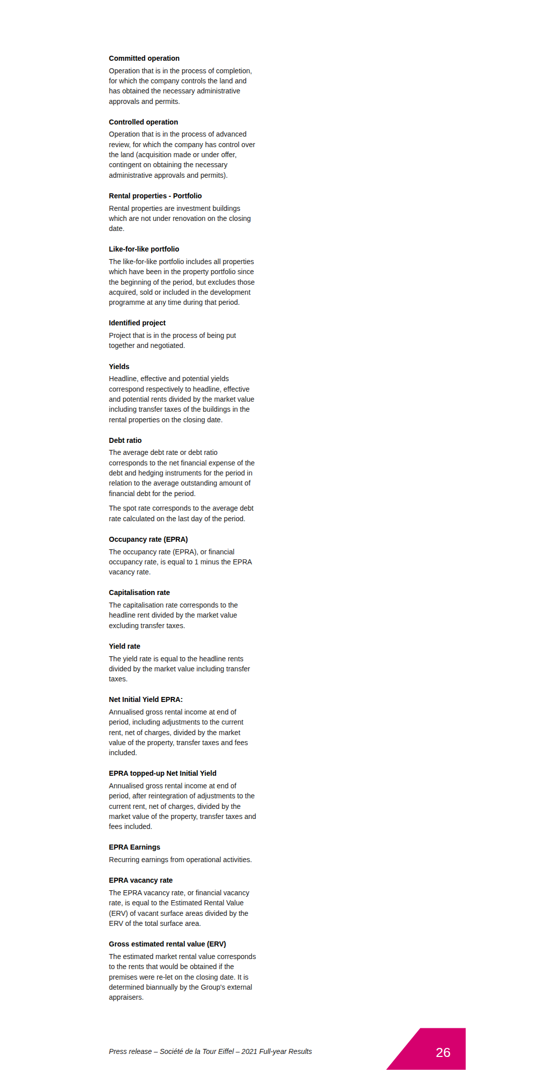Committed operation
Operation that is in the process of completion, for which the company controls the land and has obtained the necessary administrative approvals and permits.
Controlled operation
Operation that is in the process of advanced review, for which the company has control over the land (acquisition made or under offer, contingent on obtaining the necessary administrative approvals and permits).
Rental properties - Portfolio
Rental properties are investment buildings which are not under renovation on the closing date.
Like-for-like portfolio
The like-for-like portfolio includes all properties which have been in the property portfolio since the beginning of the period, but excludes those acquired, sold or included in the development programme at any time during that period.
Identified project
Project that is in the process of being put together and negotiated.
Yields
Headline, effective and potential yields correspond respectively to headline, effective and potential rents divided by the market value including transfer taxes of the buildings in the rental properties on the closing date.
Debt ratio
The average debt rate or debt ratio corresponds to the net financial expense of the debt and hedging instruments for the period in relation to the average outstanding amount of financial debt for the period.
The spot rate corresponds to the average debt rate calculated on the last day of the period.
Occupancy rate (EPRA)
The occupancy rate (EPRA), or financial occupancy rate, is equal to 1 minus the EPRA vacancy rate.
Capitalisation rate
The capitalisation rate corresponds to the headline rent divided by the market value excluding transfer taxes.
Yield rate
The yield rate is equal to the headline rents divided by the market value including transfer taxes.
Net Initial Yield EPRA:
Annualised gross rental income at end of period, including adjustments to the current rent, net of charges, divided by the market value of the property, transfer taxes and fees included.
EPRA topped-up Net Initial Yield
Annualised gross rental income at end of period, after reintegration of adjustments to the current rent, net of charges, divided by the market value of the property, transfer taxes and fees included.
EPRA Earnings
Recurring earnings from operational activities.
EPRA vacancy rate
The EPRA vacancy rate, or financial vacancy rate, is equal to the Estimated Rental Value (ERV) of vacant surface areas divided by the ERV of the total surface area.
Gross estimated rental value (ERV)
The estimated market rental value corresponds to the rents that would be obtained if the premises were re-let on the closing date. It is determined biannually by the Group's external appraisers.
Press release – Société de la Tour Eiffel – 2021 Full-year Results
26